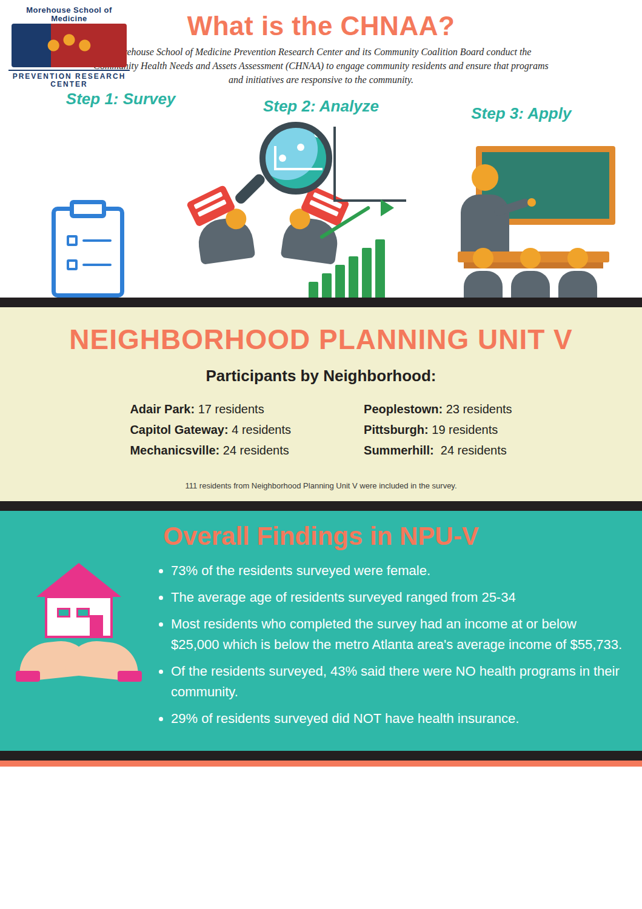Morehouse School of Medicine
PREVENTION RESEARCH CENTER
What is the CHNAA?
Morehouse School of Medicine Prevention Research Center and its Community Coalition Board conduct the Community Health Needs and Assets Assessment (CHNAA) to engage community residents and ensure that programs and initiatives are responsive to the community.
Step 1: Survey
Step 2: Analyze
Step 3: Apply
NEIGHBORHOOD PLANNING UNIT V
Participants by Neighborhood:
Adair Park: 17 residents
Capitol Gateway: 4 residents
Mechanicsville: 24 residents
Peoplestown: 23 residents
Pittsburgh: 19 residents
Summerhill: 24 residents
111 residents from Neighborhood Planning Unit V were included in the survey.
Overall Findings in NPU-V
73% of the residents surveyed were female.
The average age of residents surveyed ranged from 25-34
Most residents who completed the survey had an income at or below $25,000 which is below the metro Atlanta area's average income of $55,733.
Of the residents surveyed, 43% said there were NO health programs in their community.
29% of residents surveyed did NOT have health insurance.